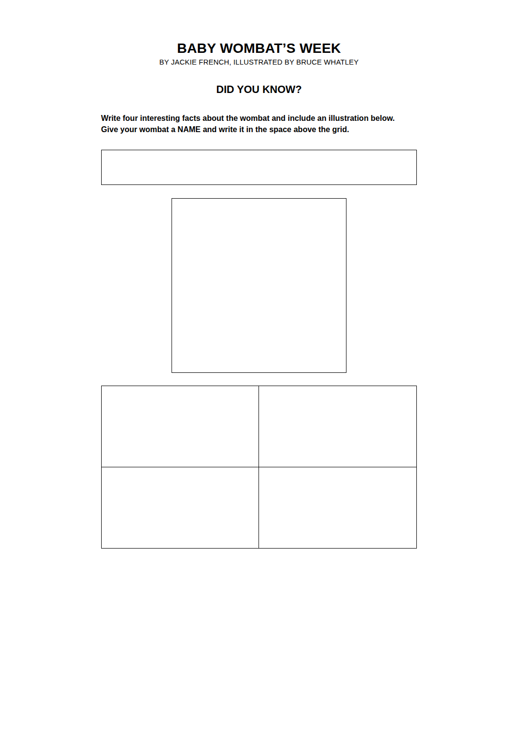BABY WOMBAT’S WEEK
BY JACKIE FRENCH, ILLUSTRATED BY BRUCE WHATLEY
DID YOU KNOW?
Write four interesting facts about the wombat and include an illustration below.
Give your wombat a NAME and write it in the space above the grid.